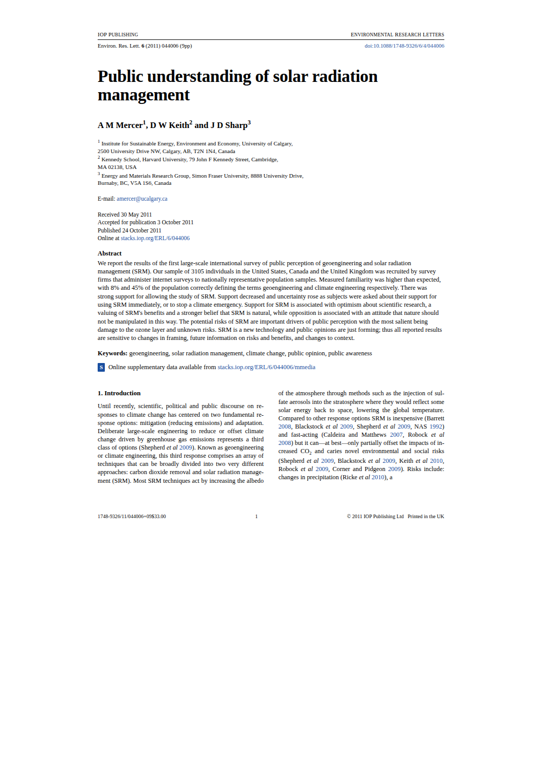IOP PUBLISHING
ENVIRONMENTAL RESEARCH LETTERS
Environ. Res. Lett. 6 (2011) 044006 (9pp)
doi:10.1088/1748-9326/6/4/044006
Public understanding of solar radiation
management
A M Mercer1, D W Keith2 and J D Sharp3
1 Institute for Sustainable Energy, Environment and Economy, University of Calgary,
2500 University Drive NW, Calgary, AB, T2N 1N4, Canada
2 Kennedy School, Harvard University, 79 John F Kennedy Street, Cambridge,
MA 02138, USA
3 Energy and Materials Research Group, Simon Fraser University, 8888 University Drive,
Burnaby, BC, V5A 1S6, Canada
E-mail: amercer@ucalgary.ca
Received 30 May 2011
Accepted for publication 3 October 2011
Published 24 October 2011
Online at stacks.iop.org/ERL/6/044006
Abstract
We report the results of the first large-scale international survey of public perception of geoengineering and solar radiation management (SRM). Our sample of 3105 individuals in the United States, Canada and the United Kingdom was recruited by survey firms that administer internet surveys to nationally representative population samples. Measured familiarity was higher than expected, with 8% and 45% of the population correctly defining the terms geoengineering and climate engineering respectively. There was strong support for allowing the study of SRM. Support decreased and uncertainty rose as subjects were asked about their support for using SRM immediately, or to stop a climate emergency. Support for SRM is associated with optimism about scientific research, a valuing of SRM's benefits and a stronger belief that SRM is natural, while opposition is associated with an attitude that nature should not be manipulated in this way. The potential risks of SRM are important drivers of public perception with the most salient being damage to the ozone layer and unknown risks. SRM is a new technology and public opinions are just forming; thus all reported results are sensitive to changes in framing, future information on risks and benefits, and changes to context.
Keywords: geoengineering, solar radiation management, climate change, public opinion, public awareness
S Online supplementary data available from stacks.iop.org/ERL/6/044006/mmedia
1. Introduction
Until recently, scientific, political and public discourse on responses to climate change has centered on two fundamental response options: mitigation (reducing emissions) and adaptation. Deliberate large-scale engineering to reduce or offset climate change driven by greenhouse gas emissions represents a third class of options (Shepherd et al 2009). Known as geoengineering or climate engineering, this third response comprises an array of techniques that can be broadly divided into two very different approaches: carbon dioxide removal and solar radiation management (SRM). Most SRM techniques act by increasing the albedo of the atmosphere through methods such as the injection of sulfate aerosols into the stratosphere where they would reflect some solar energy back to space, lowering the global temperature. Compared to other response options SRM is inexpensive (Barrett 2008, Blackstock et al 2009, Shepherd et al 2009, NAS 1992) and fast-acting (Caldeira and Matthews 2007, Robock et al 2008) but it can—at best—only partially offset the impacts of increased CO2 and caries novel environmental and social risks (Shepherd et al 2009, Blackstock et al 2009, Keith et al 2010, Robock et al 2009, Corner and Pidgeon 2009). Risks include: changes in precipitation (Ricke et al 2010), a
1748-9326/11/044006+09$33.00
1
© 2011 IOP Publishing Ltd Printed in the UK